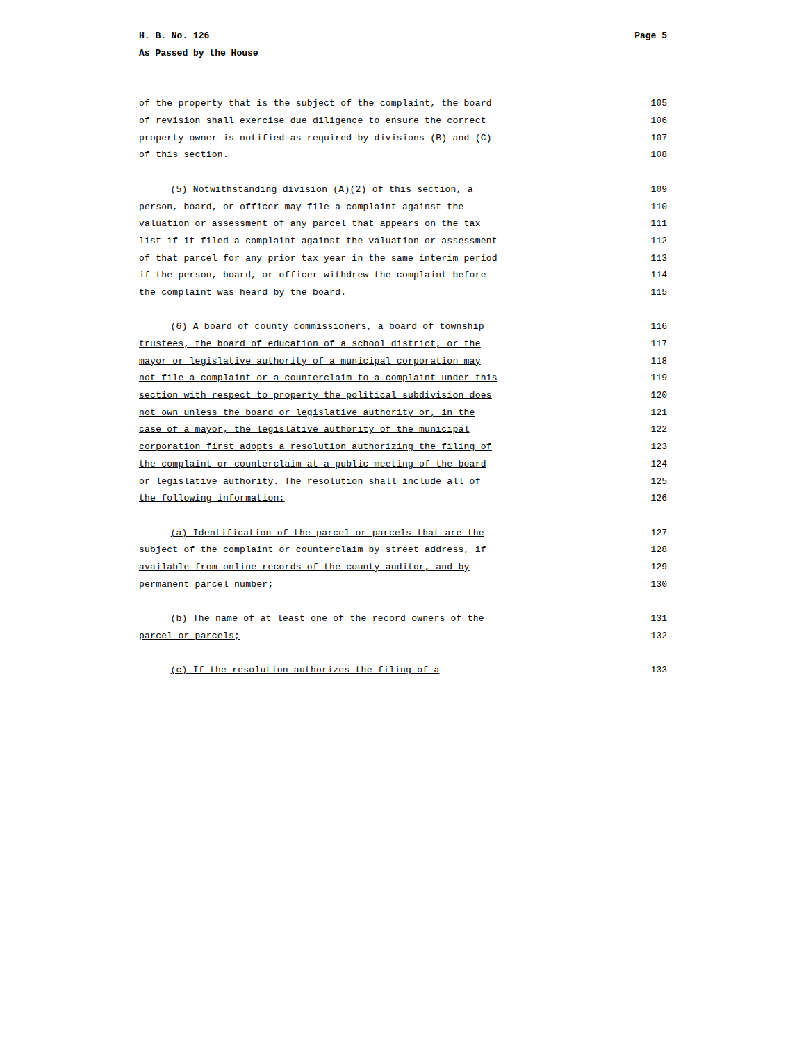H. B. No. 126 As Passed by the House
Page 5
of the property that is the subject of the complaint, the board 105
of revision shall exercise due diligence to ensure the correct 106
property owner is notified as required by divisions (B) and (C) 107
of this section. 108
(5) Notwithstanding division (A)(2) of this section, a 109
person, board, or officer may file a complaint against the 110
valuation or assessment of any parcel that appears on the tax 111
list if it filed a complaint against the valuation or assessment 112
of that parcel for any prior tax year in the same interim period 113
if the person, board, or officer withdrew the complaint before 114
the complaint was heard by the board. 115
(6) A board of county commissioners, a board of township 116
trustees, the board of education of a school district, or the 117
mayor or legislative authority of a municipal corporation may 118
not file a complaint or a counterclaim to a complaint under this 119
section with respect to property the political subdivision does 120
not own unless the board or legislative authority or, in the 121
case of a mayor, the legislative authority of the municipal 122
corporation first adopts a resolution authorizing the filing of 123
the complaint or counterclaim at a public meeting of the board 124
or legislative authority. The resolution shall include all of 125
the following information: 126
(a) Identification of the parcel or parcels that are the 127
subject of the complaint or counterclaim by street address, if 128
available from online records of the county auditor, and by 129
permanent parcel number; 130
(b) The name of at least one of the record owners of the 131
parcel or parcels; 132
(c) If the resolution authorizes the filing of a 133